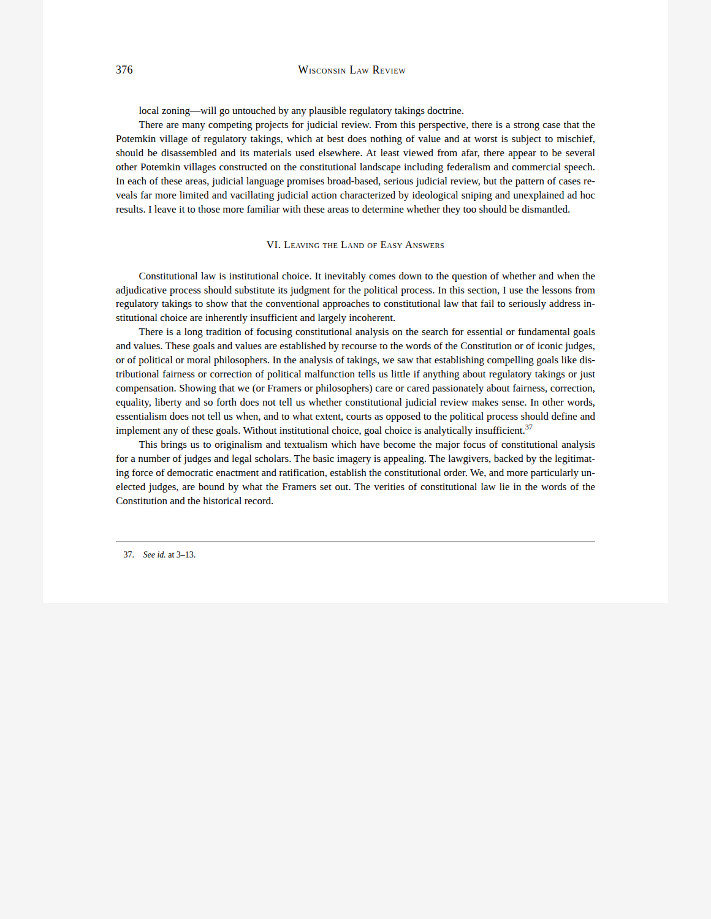376 Wisconsin Law Review
local zoning—will go untouched by any plausible regulatory takings doctrine.
There are many competing projects for judicial review. From this perspective, there is a strong case that the Potemkin village of regulatory takings, which at best does nothing of value and at worst is subject to mischief, should be disassembled and its materials used elsewhere. At least viewed from afar, there appear to be several other Potemkin villages constructed on the constitutional landscape including federalism and commercial speech. In each of these areas, judicial language promises broad-based, serious judicial review, but the pattern of cases reveals far more limited and vacillating judicial action characterized by ideological sniping and unexplained ad hoc results. I leave it to those more familiar with these areas to determine whether they too should be dismantled.
VI. Leaving the Land of Easy Answers
Constitutional law is institutional choice. It inevitably comes down to the question of whether and when the adjudicative process should substitute its judgment for the political process. In this section, I use the lessons from regulatory takings to show that the conventional approaches to constitutional law that fail to seriously address institutional choice are inherently insufficient and largely incoherent.
There is a long tradition of focusing constitutional analysis on the search for essential or fundamental goals and values. These goals and values are established by recourse to the words of the Constitution or of iconic judges, or of political or moral philosophers. In the analysis of takings, we saw that establishing compelling goals like distributional fairness or correction of political malfunction tells us little if anything about regulatory takings or just compensation. Showing that we (or Framers or philosophers) care or cared passionately about fairness, correction, equality, liberty and so forth does not tell us whether constitutional judicial review makes sense. In other words, essentialism does not tell us when, and to what extent, courts as opposed to the political process should define and implement any of these goals. Without institutional choice, goal choice is analytically insufficient.37
This brings us to originalism and textualism which have become the major focus of constitutional analysis for a number of judges and legal scholars. The basic imagery is appealing. The lawgivers, backed by the legitimating force of democratic enactment and ratification, establish the constitutional order. We, and more particularly unelected judges, are bound by what the Framers set out. The verities of constitutional law lie in the words of the Constitution and the historical record.
37. See id. at 3–13.